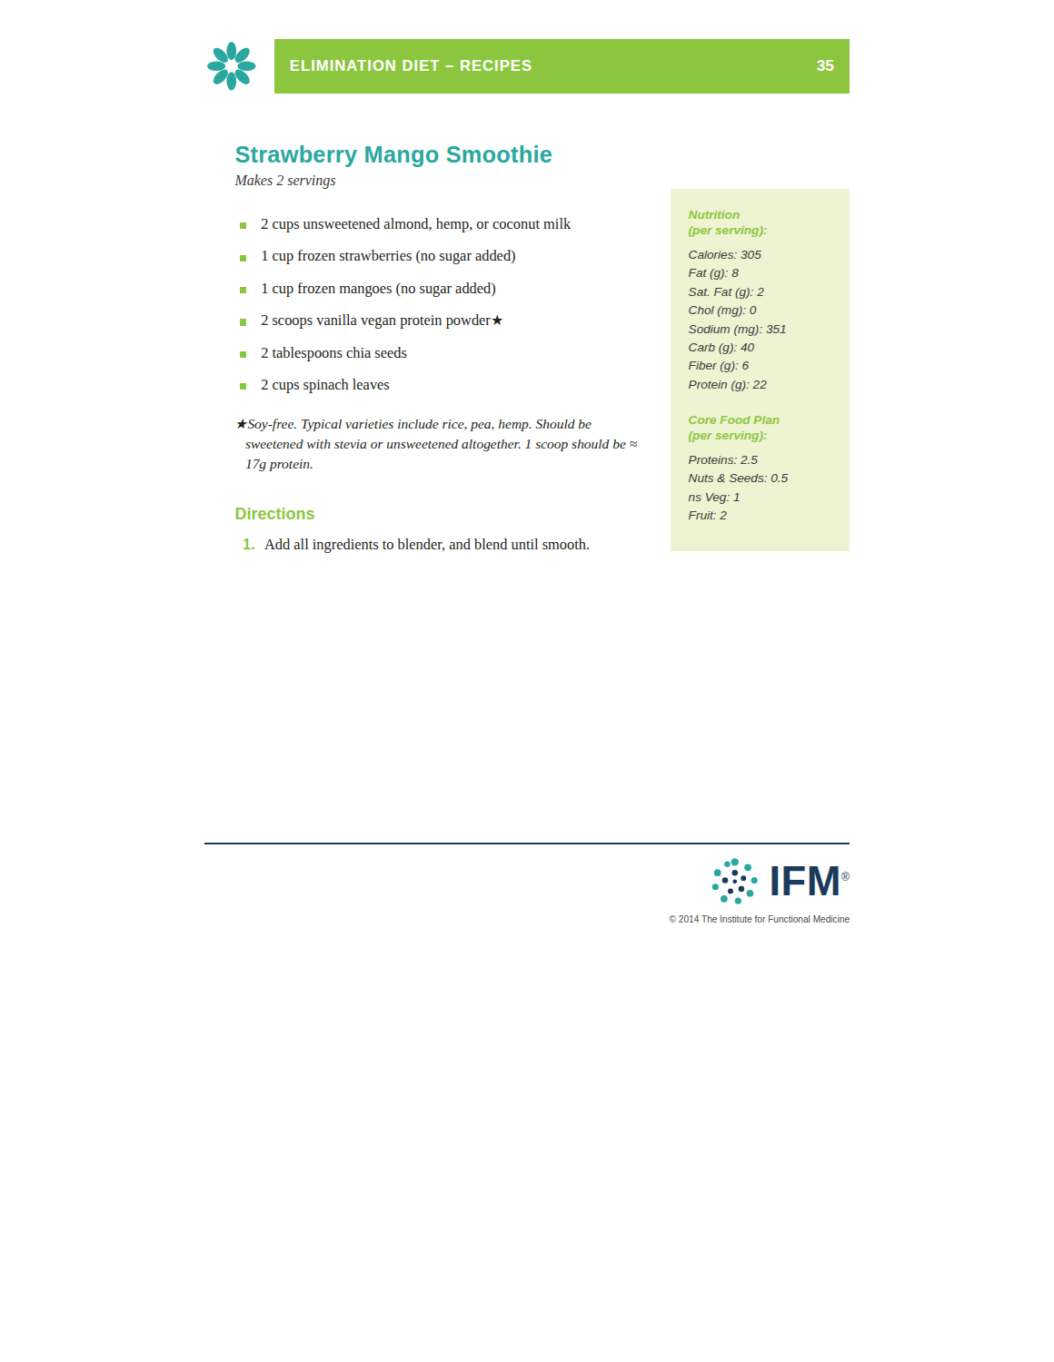ELIMINATION DIET – RECIPES 35
Strawberry Mango Smoothie
Makes 2 servings
2 cups unsweetened almond, hemp, or coconut milk
1 cup frozen strawberries (no sugar added)
1 cup frozen mangoes (no sugar added)
2 scoops vanilla vegan protein powder★
2 tablespoons chia seeds
2 cups spinach leaves
★Soy-free. Typical varieties include rice, pea, hemp. Should be sweetened with stevia or unsweetened altogether. 1 scoop should be ≈ 17g protein.
Directions
Add all ingredients to blender, and blend until smooth.
Nutrition
(per serving):
Calories: 305
Fat (g): 8
Sat. Fat (g): 2
Chol (mg): 0
Sodium (mg): 351
Carb (g): 40
Fiber (g): 6
Protein (g): 22
Core Food Plan
(per serving):
Proteins: 2.5
Nuts & Seeds: 0.5
ns Veg: 1
Fruit: 2
IFM®
© 2014 The Institute for Functional Medicine